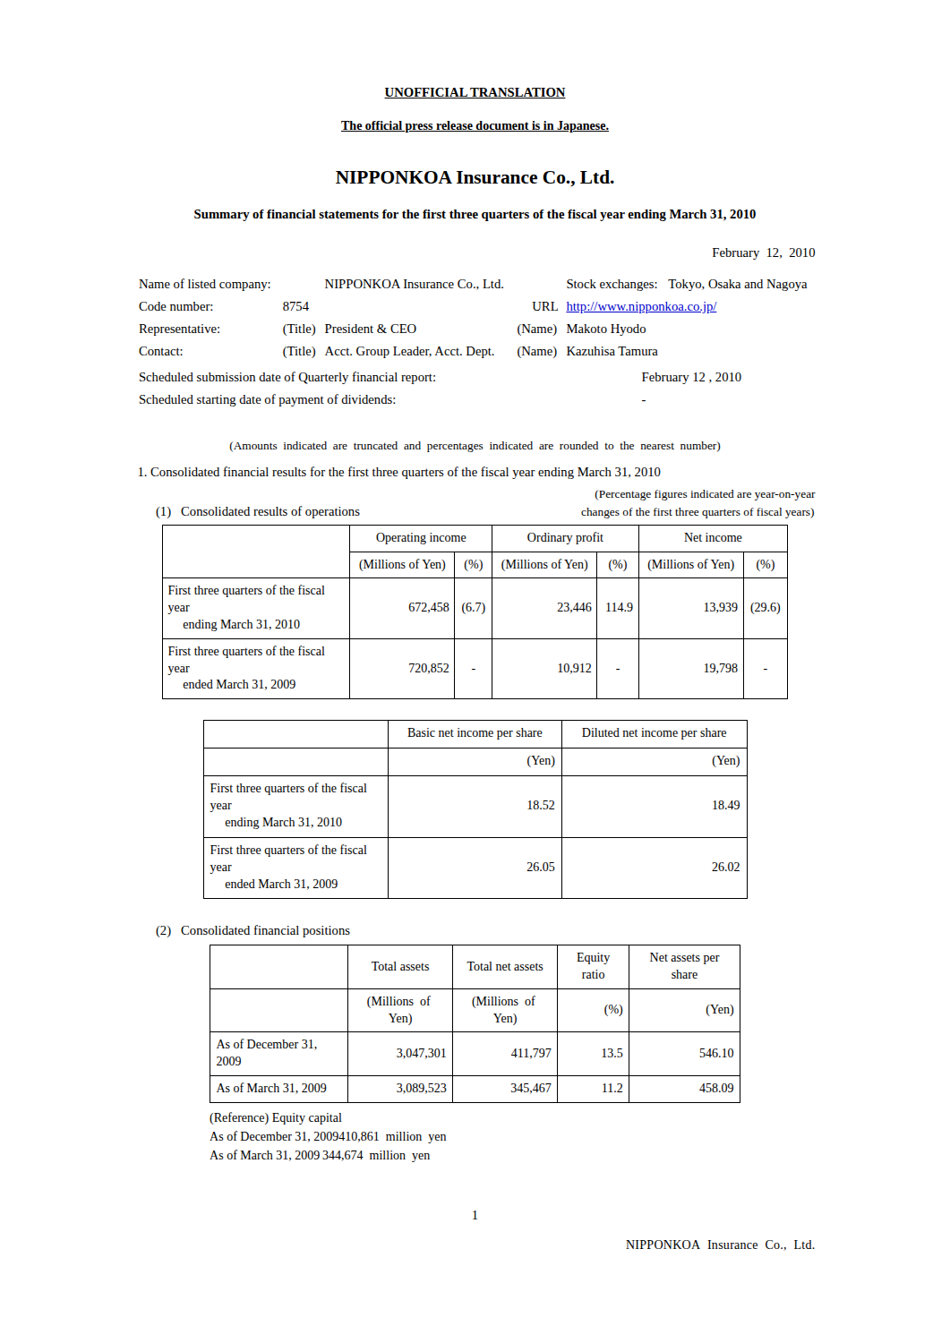UNOFFICIAL TRANSLATION
The official press release document is in Japanese.
NIPPONKOA Insurance Co., Ltd.
Summary of financial statements for the first three quarters of the fiscal year ending March 31, 2010
February 12, 2010
| Name of listed company: | | NIPPONKOA Insurance Co., Ltd. | | Stock exchanges: | Tokyo, Osaka and Nagoya |
| Code number: | 8754 | | URL | http://www.nipponkoa.co.jp/ |
| Representative: | (Title) | President & CEO | (Name) | Makoto Hyodo |
| Contact: | (Title) | Acct. Group Leader, Acct. Dept. | (Name) | Kazuhisa Tamura |
| Scheduled submission date of Quarterly financial report: | February 12 , 2010 |
| Scheduled starting date of payment of dividends: | - |
(Amounts indicated are truncated and percentages indicated are rounded to the nearest number)
Consolidated financial results for the first three quarters of the fiscal year ending March 31, 2010
(Percentage figures indicated are year-on-year
| (1) Consolidated results of operations | changes of the first three quarters of fiscal years) |
| | Operating income | Ordinary profit | Net income |
| --- | --- | --- | --- |
| (Millions of Yen) | (%) | (Millions of Yen) | (%) | (Millions of Yen) | (%) |
| First three quarters of the fiscal year ending March 31, 2010 | 672,458 | (6.7) | 23,446 | 114.9 | 13,939 | (29.6) |
| First three quarters of the fiscal year ended March 31, 2009 | 720,852 | - | 10,912 | - | 19,798 | - |
| | Basic net income per share | Diluted net income per share |
| --- | --- | --- |
| | (Yen) | (Yen) |
| First three quarters of the fiscal year ending March 31, 2010 | 18.52 | 18.49 |
| First three quarters of the fiscal year ended March 31, 2009 | 26.05 | 26.02 |
(2) Consolidated financial positions
| | Total assets | Total net assets | Equity ratio | Net assets per share |
| --- | --- | --- | --- | --- |
| | (Millions of Yen) | (Millions of Yen) | (%) | (Yen) |
| As of December 31, 2009 | 3,047,301 | 411,797 | 13.5 | 546.10 |
| As of March 31, 2009 | 3,089,523 | 345,467 | 11.2 | 458.09 |
(Reference) Equity capital
As of December 31, 2009410,861 million yen
As of March 31, 2009344,674 million yen
1
NIPPONKOA Insurance Co., Ltd.